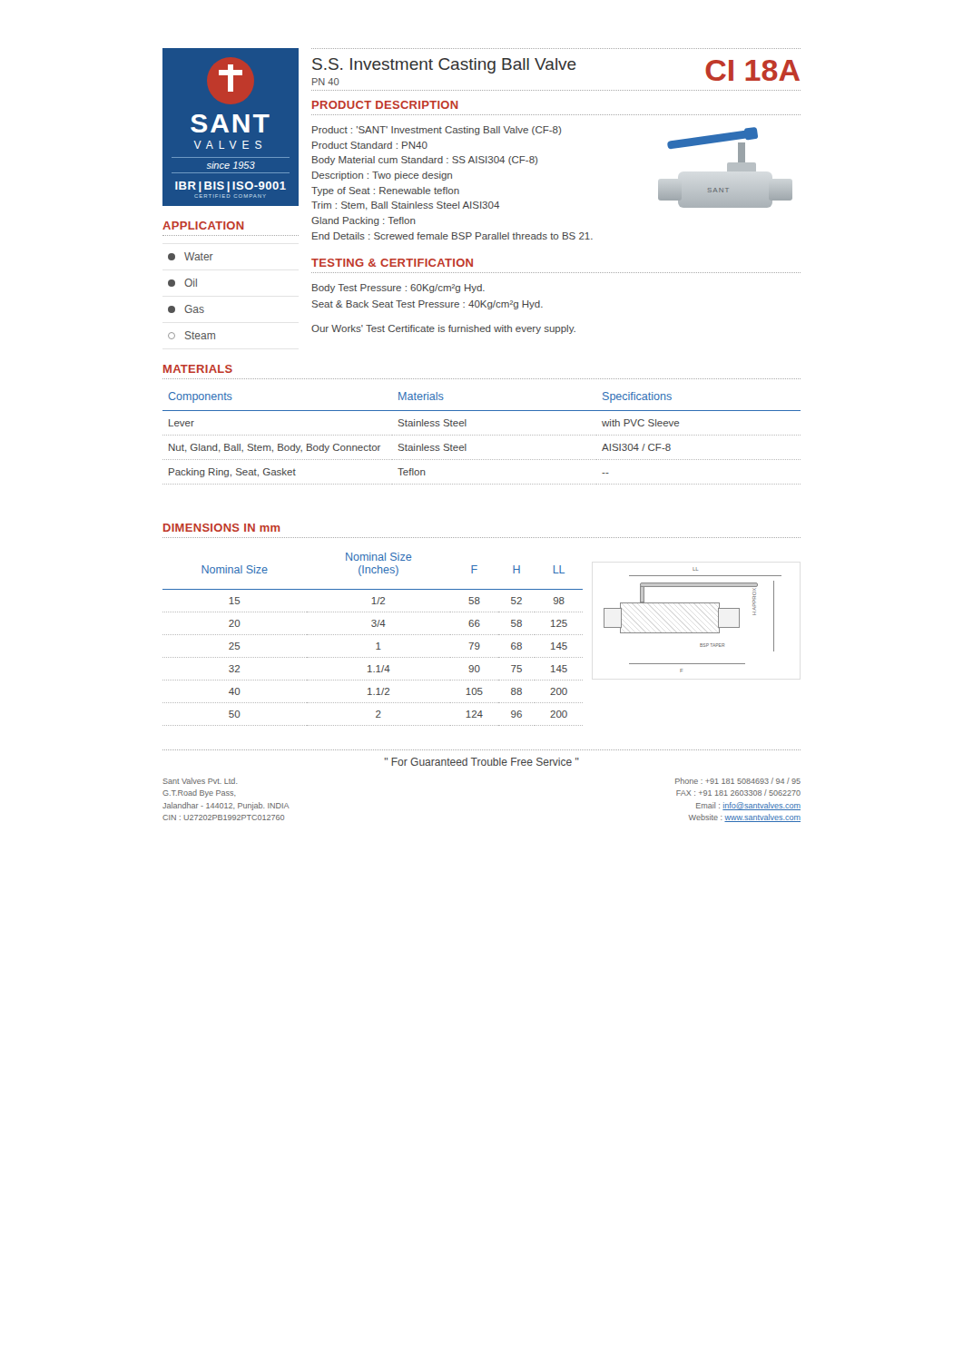SANT
VALVES
since 1953
IBR|BIS|ISO-9001
CERTIFIED COMPANY
APPLICATION
Water
Oil
Gas
Steam
S.S. Investment Casting Ball Valve
PN 40
CI 18A
PRODUCT DESCRIPTION
Product : 'SANT' Investment Casting Ball Valve (CF-8)
Product Standard : PN40
Body Material cum Standard : SS AISI304 (CF-8)
Description : Two piece design
Type of Seat : Renewable teflon
Trim : Stem, Ball Stainless Steel AISI304
Gland Packing : Teflon
End Details : Screwed female BSP Parallel threads to BS 21.
SANT
TESTING & CERTIFICATION
Body Test Pressure : 60Kg/cm²g Hyd.
Seat & Back Seat Test Pressure : 40Kg/cm²g Hyd.
Our Works' Test Certificate is furnished with every supply.
MATERIALS
| Components | Materials | Specifications |
| --- | --- | --- |
| Lever | Stainless Steel | with PVC Sleeve |
| Nut, Gland, Ball, Stem, Body, Body Connector | Stainless Steel | AISI304 / CF-8 |
| Packing Ring, Seat, Gasket | Teflon | -- |
DIMENSIONS IN mm
| Nominal Size | Nominal Size (Inches) | F | H | LL |
| --- | --- | --- | --- | --- |
| 15 | 1/2 | 58 | 52 | 98 |
| 20 | 3/4 | 66 | 58 | 125 |
| 25 | 1 | 79 | 68 | 145 |
| 32 | 1.1/4 | 90 | 75 | 145 |
| 40 | 1.1/2 | 105 | 88 | 200 |
| 50 | 2 | 124 | 96 | 200 |
LL H APPROX F BSP TAPER
" For Guaranteed Trouble Free Service "
Sant Valves Pvt. Ltd.
G.T.Road Bye Pass,
Jalandhar - 144012, Punjab. INDIA
CIN : U27202PB1992PTC012760
Phone : +91 181 5084693 / 94 / 95
FAX : +91 181 2603308 / 5062270
Email : info@santvalves.com
Website : www.santvalves.com